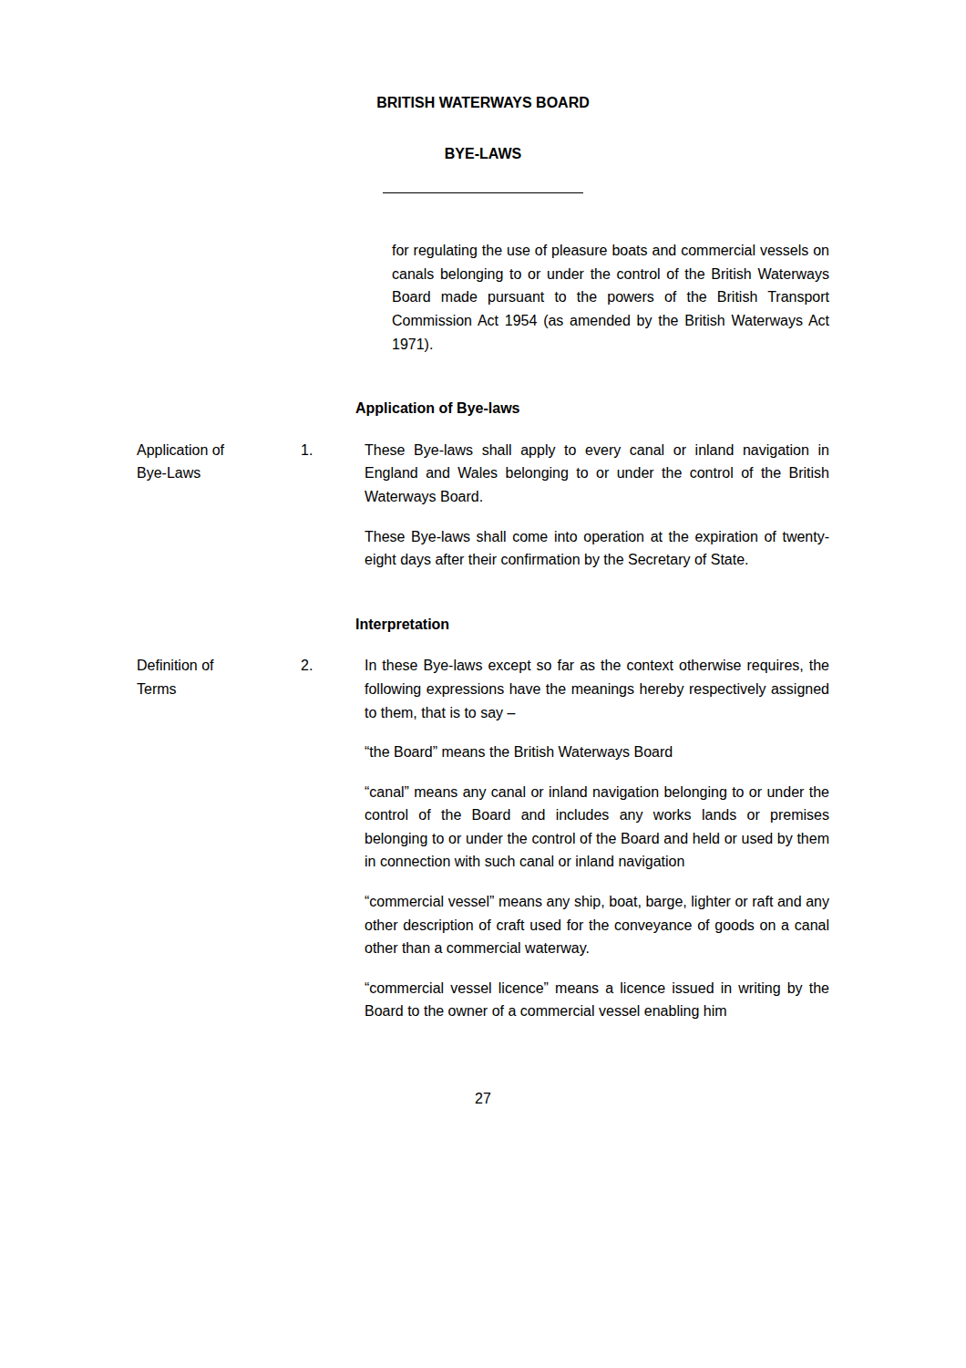BRITISH WATERWAYS BOARD
BYE-LAWS
for regulating the use of pleasure boats and commercial vessels on canals belonging to or under the control of the British Waterways Board made pursuant to the powers of the British Transport Commission Act 1954 (as amended by the British Waterways Act 1971).
Application of Bye-laws
Application of
Bye-Laws
1.
These Bye-laws shall apply to every canal or inland navigation in England and Wales belonging to or under the control of the British Waterways Board.
These Bye-laws shall come into operation at the expiration of twenty-eight days after their confirmation by the Secretary of State.
Interpretation
Definition of
Terms
2.
In these Bye-laws except so far as the context otherwise requires, the following expressions have the meanings hereby respectively assigned to them, that is to say –
“the Board” means the British Waterways Board
“canal” means any canal or inland navigation belonging to or under the control of the Board and includes any works lands or premises belonging to or under the control of the Board and held or used by them in connection with such canal or inland navigation
“commercial vessel” means any ship, boat, barge, lighter or raft and any other description of craft used for the conveyance of goods on a canal other than a commercial waterway.
“commercial vessel licence” means a licence issued in writing by the Board to the owner of a commercial vessel enabling him
27